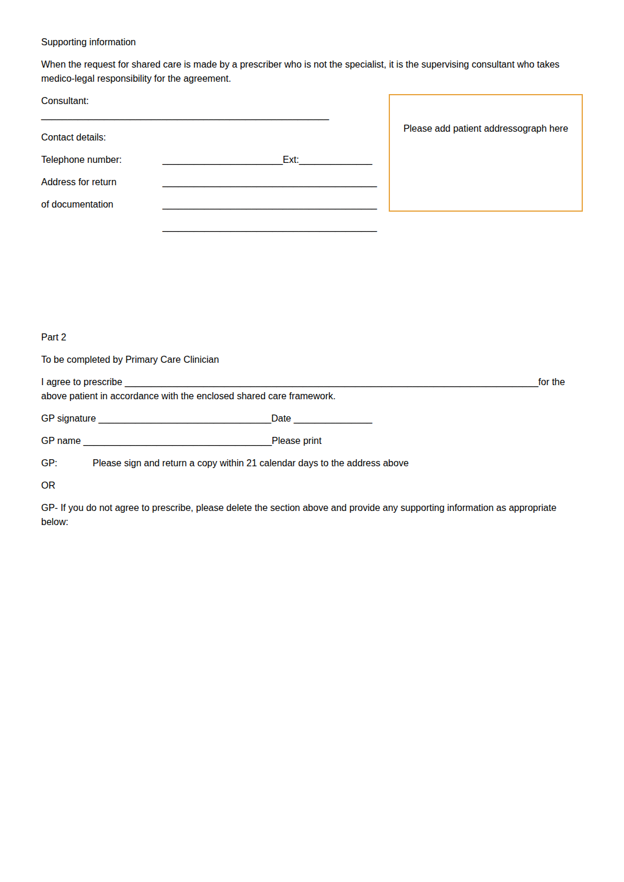Supporting information
When the request for shared care is made by a prescriber who is not the specialist, it is the supervising consultant who takes medico-legal responsibility for the agreement.
Consultant: _______________________________________________________
Contact details:
| Telephone number: | _______________________ Ext: ______________ |
| Address for return | _________________________________________ |
| of documentation | _________________________________________ |
| | _________________________________________ |
Please add patient addressograph here
Part 2
To be completed by Primary Care Clinician
I agree to prescribe _______________________________________________________________________________for the above patient in accordance with the enclosed shared care framework.
GP signature _________________________________Date _______________
GP name ____________________________________Please print
GP: Please sign and return a copy within 21 calendar days to the address above
OR
GP- If you do not agree to prescribe, please delete the section above and provide any supporting information as appropriate below: